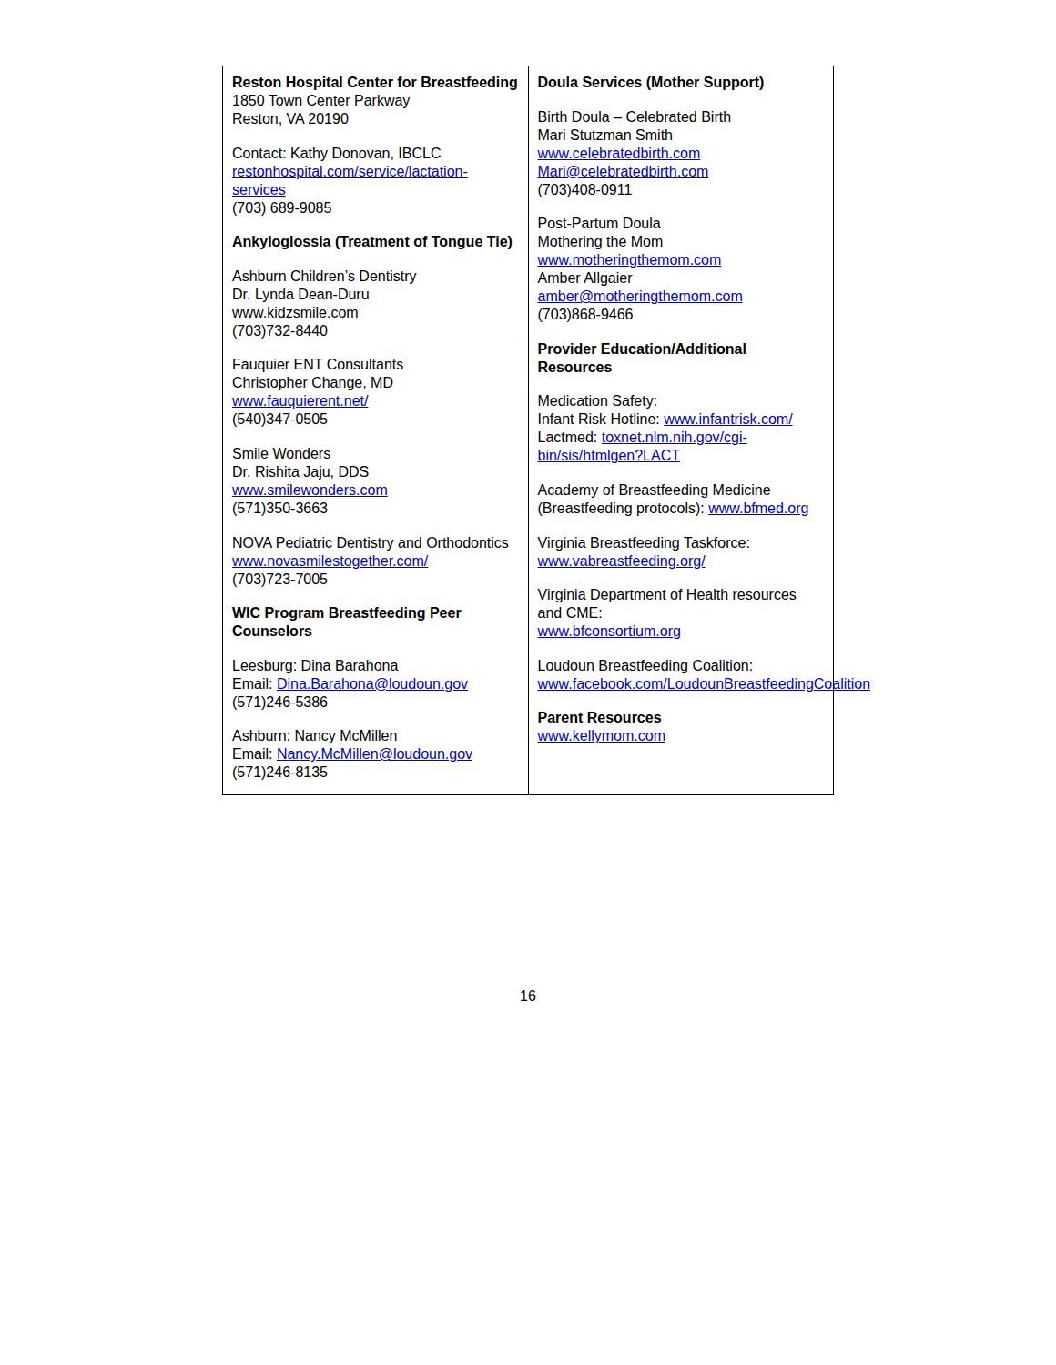| Reston Hospital Center for Breastfeeding 1850 Town Center Parkway Reston, VA 20190 Contact: Kathy Donovan, IBCLC restonhospital.com/service/lactation-services (703) 689-9085 Ankyloglossia (Treatment of Tongue Tie) Ashburn Children’s Dentistry Dr. Lynda Dean-Duru www.kidzsmile.com (703)732-8440 Fauquier ENT Consultants Christopher Change, MD www.fauquierent.net/ (540)347-0505 Smile Wonders Dr. Rishita Jaju, DDS www.smilewonders.com (571)350-3663 NOVA Pediatric Dentistry and Orthodontics www.novasmilestogether.com/ (703)723-7005 WIC Program Breastfeeding Peer Counselors Leesburg: Dina Barahona Email: Dina.Barahona@loudoun.gov (571)246-5386 Ashburn: Nancy McMillen Email: Nancy.McMillen@loudoun.gov (571)246-8135 | Doula Services (Mother Support) Birth Doula – Celebrated Birth Mari Stutzman Smith www.celebratedbirth.com Mari@celebratedbirth.com (703)408-0911 Post-Partum Doula Mothering the Mom www.motheringthemom.com Amber Allgaier amber@motheringthemom.com (703)868-9466 Provider Education/Additional Resources Medication Safety: Infant Risk Hotline: www.infantrisk.com/ Lactmed: toxnet.nlm.nih.gov/cgi-bin/sis/htmlgen?LACT Academy of Breastfeeding Medicine (Breastfeeding protocols): www.bfmed.org Virginia Breastfeeding Taskforce: www.vabreastfeeding.org/ Virginia Department of Health resources and CME: www.bfconsortium.org Loudoun Breastfeeding Coalition: www.facebook.com/LoudounBreastfeedingCoalition Parent Resources www.kellymom.com |
16